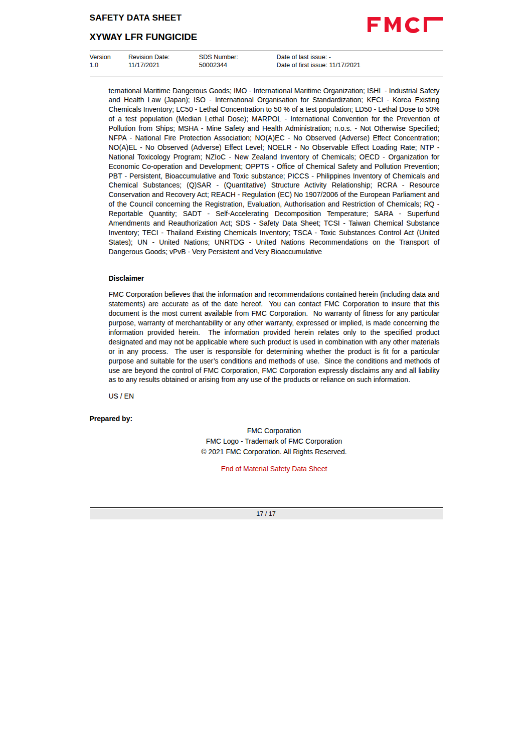SAFETY DATA SHEET
XYWAY LFR FUNGICIDE
| Version 1.0 | Revision Date: 11/17/2021 | SDS Number: 50002344 | Date of last issue: - Date of first issue: 11/17/2021 |
ternational Maritime Dangerous Goods; IMO - International Maritime Organization; ISHL - Industrial Safety and Health Law (Japan); ISO - International Organisation for Standardization; KECI - Korea Existing Chemicals Inventory; LC50 - Lethal Concentration to 50 % of a test population; LD50 - Lethal Dose to 50% of a test population (Median Lethal Dose); MARPOL - International Convention for the Prevention of Pollution from Ships; MSHA - Mine Safety and Health Administration; n.o.s. - Not Otherwise Specified; NFPA - National Fire Protection Association; NO(A)EC - No Observed (Adverse) Effect Concentration; NO(A)EL - No Observed (Adverse) Effect Level; NOELR - No Observable Effect Loading Rate; NTP - National Toxicology Program; NZIoC - New Zealand Inventory of Chemicals; OECD - Organization for Economic Co-operation and Development; OPPTS - Office of Chemical Safety and Pollution Prevention; PBT - Persistent, Bioaccumulative and Toxic substance; PICCS - Philippines Inventory of Chemicals and Chemical Substances; (Q)SAR - (Quantitative) Structure Activity Relationship; RCRA - Resource Conservation and Recovery Act; REACH - Regulation (EC) No 1907/2006 of the European Parliament and of the Council concerning the Registration, Evaluation, Authorisation and Restriction of Chemicals; RQ - Reportable Quantity; SADT - Self-Accelerating Decomposition Temperature; SARA - Superfund Amendments and Reauthorization Act; SDS - Safety Data Sheet; TCSI - Taiwan Chemical Substance Inventory; TECI - Thailand Existing Chemicals Inventory; TSCA - Toxic Substances Control Act (United States); UN - United Nations; UNRTDG - United Nations Recommendations on the Transport of Dangerous Goods; vPvB - Very Persistent and Very Bioaccumulative
Disclaimer
FMC Corporation believes that the information and recommendations contained herein (including data and statements) are accurate as of the date hereof. You can contact FMC Corporation to insure that this document is the most current available from FMC Corporation. No warranty of fitness for any particular purpose, warranty of merchantability or any other warranty, expressed or implied, is made concerning the information provided herein. The information provided herein relates only to the specified product designated and may not be applicable where such product is used in combination with any other materials or in any process. The user is responsible for determining whether the product is fit for a particular purpose and suitable for the user’s conditions and methods of use. Since the conditions and methods of use are beyond the control of FMC Corporation, FMC Corporation expressly disclaims any and all liability as to any results obtained or arising from any use of the products or reliance on such information.
US / EN
Prepared by:
FMC Corporation
FMC Logo - Trademark of FMC Corporation
© 2021 FMC Corporation. All Rights Reserved.
End of Material Safety Data Sheet
17 / 17